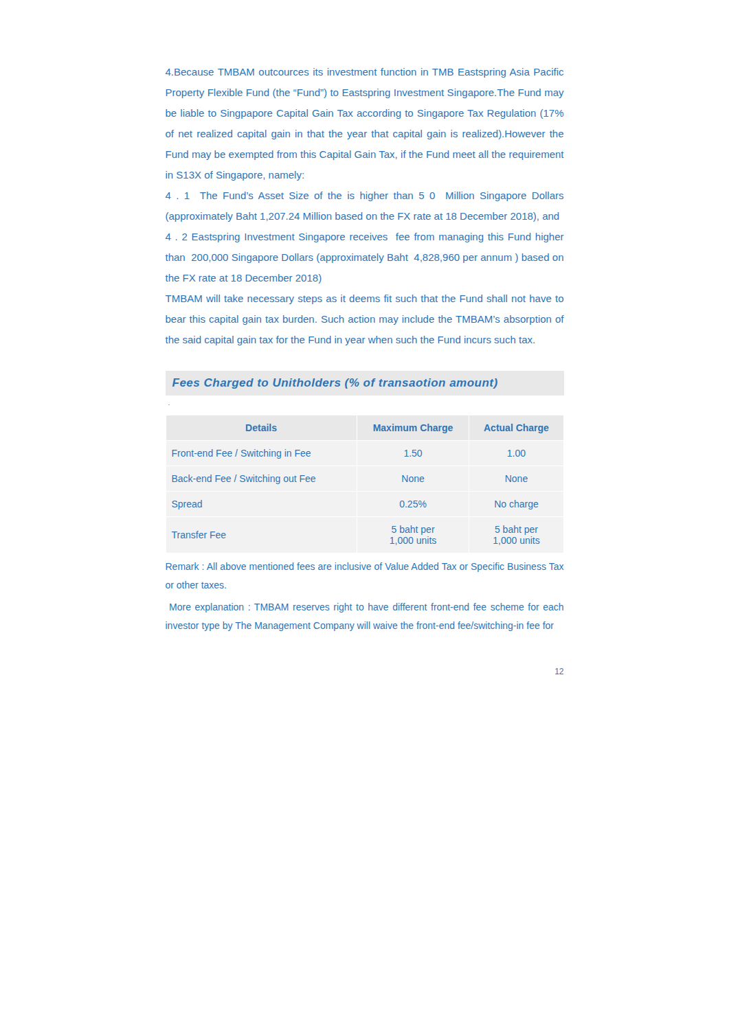4.Because TMBAM outcources its investment function in TMB Eastspring Asia Pacific Property Flexible Fund (the “Fund”) to Eastspring Investment Singapore.The Fund may be liable to Singpapore Capital Gain Tax according to Singapore Tax Regulation (17% of net realized capital gain in that the year that capital gain is realized).However the Fund may be exempted from this Capital Gain Tax, if the Fund meet all the requirement in S13X of Singapore, namely:
4 . 1 The Fund’s Asset Size of the is higher than 5 0 Million Singapore Dollars (approximately Baht 1,207.24 Million based on the FX rate at 18 December 2018), and
4 . 2 Eastspring Investment Singapore receives fee from managing this Fund higher than 200,000 Singapore Dollars (approximately Baht 4,828,960 per annum ) based on the FX rate at 18 December 2018)
TMBAM will take necessary steps as it deems fit such that the Fund shall not have to bear this capital gain tax burden. Such action may include the TMBAM’s absorption of the said capital gain tax for the Fund in year when such the Fund incurs such tax.
Fees Charged to Unitholders (% of transaotion amount)
.
| Details | Maximum Charge | Actual Charge |
| --- | --- | --- |
| Front-end Fee / Switching in Fee | 1.50 | 1.00 |
| Back-end Fee / Switching out Fee | None | None |
| Spread | 0.25% | No charge |
| Transfer Fee | 5 baht per 1,000 units | 5 baht per 1,000 units |
Remark : All above mentioned fees are inclusive of Value Added Tax or Specific Business Tax or other taxes.
More explanation : TMBAM reserves right to have different front-end fee scheme for each investor type by The Management Company will waive the front-end fee/switching-in fee for
12